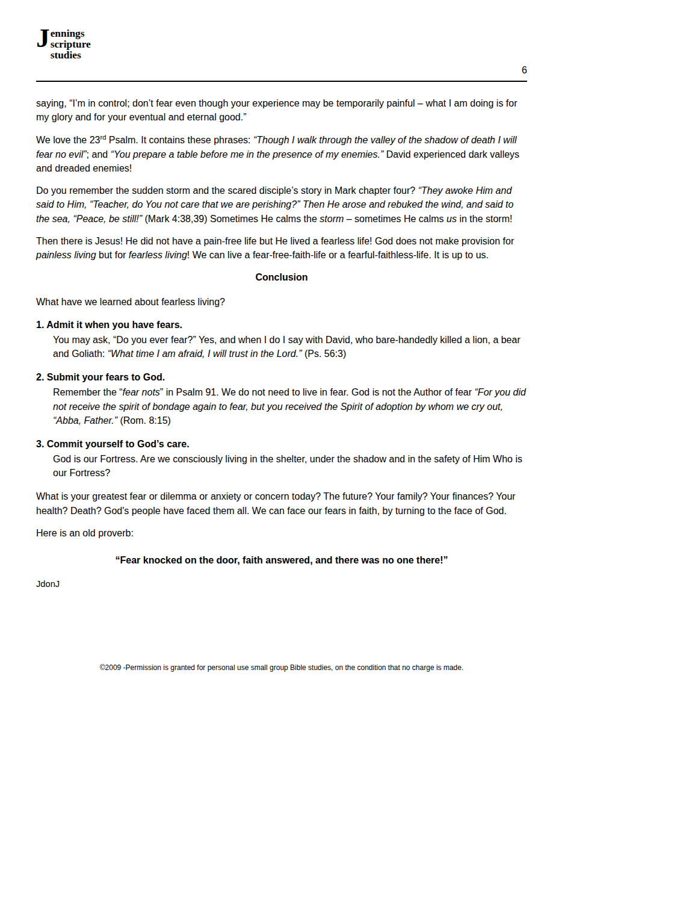J ennings
scripture
studies
6
saying, “I’m in control; don’t fear even though your experience may be temporarily painful – what I am doing is for my glory and for your eventual and eternal good.”
We love the 23rd Psalm. It contains these phrases: “Though I walk through the valley of the shadow of death I will fear no evil”; and “You prepare a table before me in the presence of my enemies.” David experienced dark valleys and dreaded enemies!
Do you remember the sudden storm and the scared disciple’s story in Mark chapter four? “They awoke Him and said to Him, “Teacher, do You not care that we are perishing?” Then He arose and rebuked the wind, and said to the sea, “Peace, be still!” (Mark 4:38,39) Sometimes He calms the storm – sometimes He calms us in the storm!
Then there is Jesus! He did not have a pain-free life but He lived a fearless life! God does not make provision for painless living but for fearless living! We can live a fear-free-faith-life or a fearful-faithless-life. It is up to us.
Conclusion
What have we learned about fearless living?
1. Admit it when you have fears. You may ask, “Do you ever fear?” Yes, and when I do I say with David, who bare-handedly killed a lion, a bear and Goliath: “What time I am afraid, I will trust in the Lord.” (Ps. 56:3)
2. Submit your fears to God. Remember the “fear nots” in Psalm 91. We do not need to live in fear. God is not the Author of fear “For you did not receive the spirit of bondage again to fear, but you received the Spirit of adoption by whom we cry out, “Abba, Father.” (Rom. 8:15)
3. Commit yourself to God’s care. God is our Fortress. Are we consciously living in the shelter, under the shadow and in the safety of Him Who is our Fortress?
What is your greatest fear or dilemma or anxiety or concern today? The future? Your family? Your finances? Your health? Death? God's people have faced them all. We can face our fears in faith, by turning to the face of God.
Here is an old proverb:
“Fear knocked on the door, faith answered, and there was no one there!”
JdonJ
©2009 -Permission is granted for personal use small group Bible studies, on the condition that no charge is made.